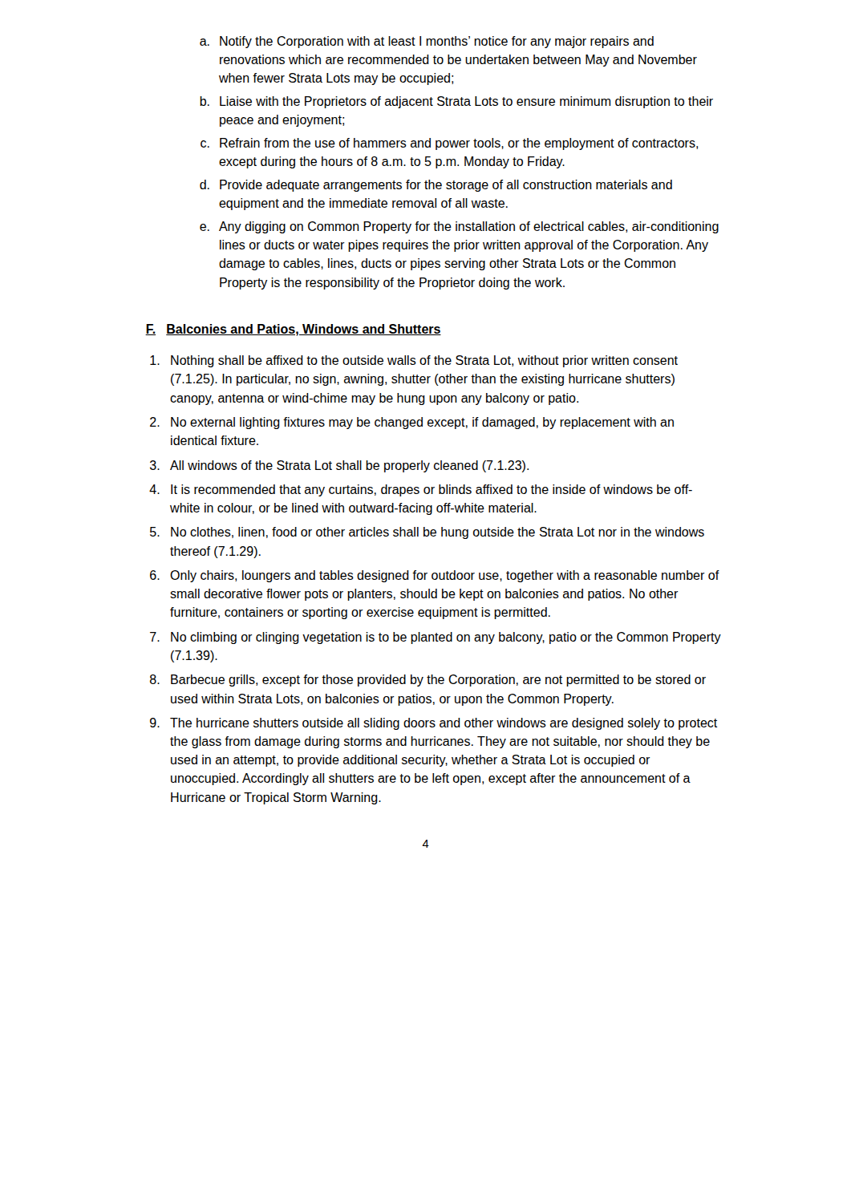Notify the Corporation with at least I months’ notice for any major repairs and renovations which are recommended to be undertaken between May and November when fewer Strata Lots may be occupied;
Liaise with the Proprietors of adjacent Strata Lots to ensure minimum disruption to their peace and enjoyment;
Refrain from the use of hammers and power tools, or the employment of contractors, except during the hours of 8 a.m. to 5 p.m. Monday to Friday.
Provide adequate arrangements for the storage of all construction materials and equipment and the immediate removal of all waste.
Any digging on Common Property for the installation of electrical cables, air-conditioning lines or ducts or water pipes requires the prior written approval of the Corporation. Any damage to cables, lines, ducts or pipes serving other Strata Lots or the Common Property is the responsibility of the Proprietor doing the work.
F. Balconies and Patios, Windows and Shutters
Nothing shall be affixed to the outside walls of the Strata Lot, without prior written consent (7.1.25). In particular, no sign, awning, shutter (other than the existing hurricane shutters) canopy, antenna or wind-chime may be hung upon any balcony or patio.
No external lighting fixtures may be changed except, if damaged, by replacement with an identical fixture.
All windows of the Strata Lot shall be properly cleaned (7.1.23).
It is recommended that any curtains, drapes or blinds affixed to the inside of windows be off-white in colour, or be lined with outward-facing off-white material.
No clothes, linen, food or other articles shall be hung outside the Strata Lot nor in the windows thereof (7.1.29).
Only chairs, loungers and tables designed for outdoor use, together with a reasonable number of small decorative flower pots or planters, should be kept on balconies and patios. No other furniture, containers or sporting or exercise equipment is permitted.
No climbing or clinging vegetation is to be planted on any balcony, patio or the Common Property (7.1.39).
Barbecue grills, except for those provided by the Corporation, are not permitted to be stored or used within Strata Lots, on balconies or patios, or upon the Common Property.
The hurricane shutters outside all sliding doors and other windows are designed solely to protect the glass from damage during storms and hurricanes. They are not suitable, nor should they be used in an attempt, to provide additional security, whether a Strata Lot is occupied or unoccupied. Accordingly all shutters are to be left open, except after the announcement of a Hurricane or Tropical Storm Warning.
4